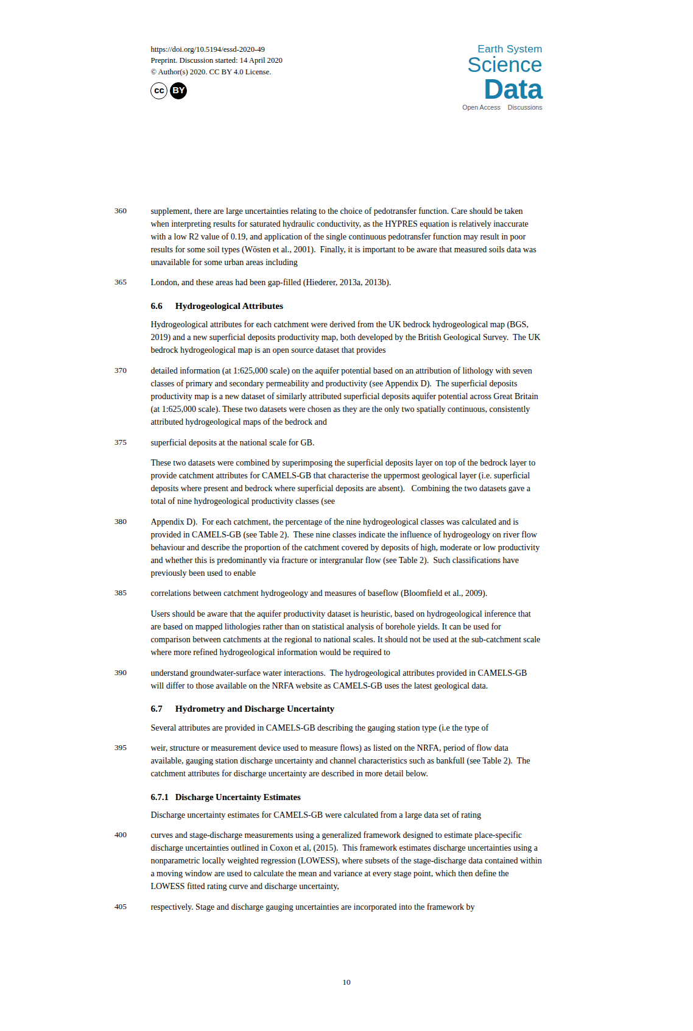https://doi.org/10.5194/essd-2020-49
Preprint. Discussion started: 14 April 2020
© Author(s) 2020. CC BY 4.0 License.
cc
BY
Earth System
Science
Data
Open Access Discussions
360
supplement, there are large uncertainties relating to the choice of pedotransfer function. Care should be taken when interpreting results for saturated hydraulic conductivity, as the HYPRES equation is relatively inaccurate with a low R2 value of 0.19, and application of the single continuous pedotransfer function may result in poor results for some soil types (Wösten et al., 2001). Finally, it is important to be aware that measured soils data was unavailable for some urban areas including
365
London, and these areas had been gap-filled (Hiederer, 2013a, 2013b).
6.6 Hydrogeological Attributes
Hydrogeological attributes for each catchment were derived from the UK bedrock hydrogeological map (BGS, 2019) and a new superficial deposits productivity map, both developed by the British Geological Survey. The UK bedrock hydrogeological map is an open source dataset that provides
370
detailed information (at 1:625,000 scale) on the aquifer potential based on an attribution of lithology with seven classes of primary and secondary permeability and productivity (see Appendix D). The superficial deposits productivity map is a new dataset of similarly attributed superficial deposits aquifer potential across Great Britain (at 1:625,000 scale). These two datasets were chosen as they are the only two spatially continuous, consistently attributed hydrogeological maps of the bedrock and
375
superficial deposits at the national scale for GB.
These two datasets were combined by superimposing the superficial deposits layer on top of the bedrock layer to provide catchment attributes for CAMELS-GB that characterise the uppermost geological layer (i.e. superficial deposits where present and bedrock where superficial deposits are absent). Combining the two datasets gave a total of nine hydrogeological productivity classes (see
380
Appendix D). For each catchment, the percentage of the nine hydrogeological classes was calculated and is provided in CAMELS-GB (see Table 2). These nine classes indicate the influence of hydrogeology on river flow behaviour and describe the proportion of the catchment covered by deposits of high, moderate or low productivity and whether this is predominantly via fracture or intergranular flow (see Table 2). Such classifications have previously been used to enable
385
correlations between catchment hydrogeology and measures of baseflow (Bloomfield et al., 2009).
Users should be aware that the aquifer productivity dataset is heuristic, based on hydrogeological inference that are based on mapped lithologies rather than on statistical analysis of borehole yields. It can be used for comparison between catchments at the regional to national scales. It should not be used at the sub-catchment scale where more refined hydrogeological information would be required to
390
understand groundwater-surface water interactions. The hydrogeological attributes provided in CAMELS-GB will differ to those available on the NRFA website as CAMELS-GB uses the latest geological data.
6.7 Hydrometry and Discharge Uncertainty
Several attributes are provided in CAMELS-GB describing the gauging station type (i.e the type of
395
weir, structure or measurement device used to measure flows) as listed on the NRFA, period of flow data available, gauging station discharge uncertainty and channel characteristics such as bankfull (see Table 2). The catchment attributes for discharge uncertainty are described in more detail below.
6.7.1 Discharge Uncertainty Estimates
Discharge uncertainty estimates for CAMELS-GB were calculated from a large data set of rating
400
curves and stage-discharge measurements using a generalized framework designed to estimate place-specific discharge uncertainties outlined in Coxon et al, (2015). This framework estimates discharge uncertainties using a nonparametric locally weighted regression (LOWESS), where subsets of the stage-discharge data contained within a moving window are used to calculate the mean and variance at every stage point, which then define the LOWESS fitted rating curve and discharge uncertainty,
405
respectively. Stage and discharge gauging uncertainties are incorporated into the framework by
10